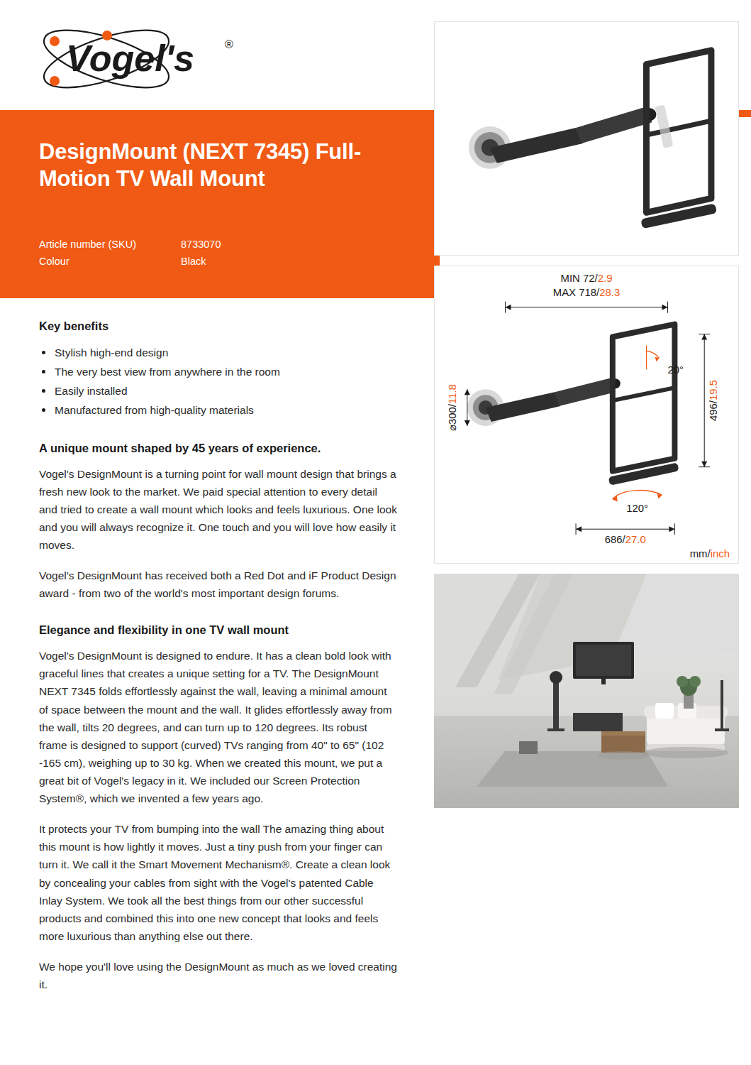Vogel's ®
DesignMount (NEXT 7345) Full-Motion TV Wall Mount
| Article number (SKU) | 8733070 |
| Colour | Black |
MIN 72/2.9 MAX 718/28.3 ⌀300/11.8 496/19.5 20° 120° 686/27.0 mm/inch
Key benefits
Stylish high-end design
The very best view from anywhere in the room
Easily installed
Manufactured from high-quality materials
A unique mount shaped by 45 years of experience.
Vogel's DesignMount is a turning point for wall mount design that brings a fresh new look to the market. We paid special attention to every detail and tried to create a wall mount which looks and feels luxurious. One look and you will always recognize it. One touch and you will love how easily it moves.
Vogel's DesignMount has received both a Red Dot and iF Product Design award - from two of the world's most important design forums.
Elegance and flexibility in one TV wall mount
Vogel's DesignMount is designed to endure. It has a clean bold look with graceful lines that creates a unique setting for a TV. The DesignMount NEXT 7345 folds effortlessly against the wall, leaving a minimal amount of space between the mount and the wall. It glides effortlessly away from the wall, tilts 20 degrees, and can turn up to 120 degrees. Its robust frame is designed to support (curved) TVs ranging from 40" to 65" (102 -165 cm), weighing up to 30 kg. When we created this mount, we put a great bit of Vogel's legacy in it. We included our Screen Protection System®, which we invented a few years ago.
It protects your TV from bumping into the wall The amazing thing about this mount is how lightly it moves. Just a tiny push from your finger can turn it. We call it the Smart Movement Mechanism®. Create a clean look by concealing your cables from sight with the Vogel's patented Cable Inlay System. We took all the best things from our other successful products and combined this into one new concept that looks and feels more luxurious than anything else out there.
We hope you'll love using the DesignMount as much as we loved creating it.